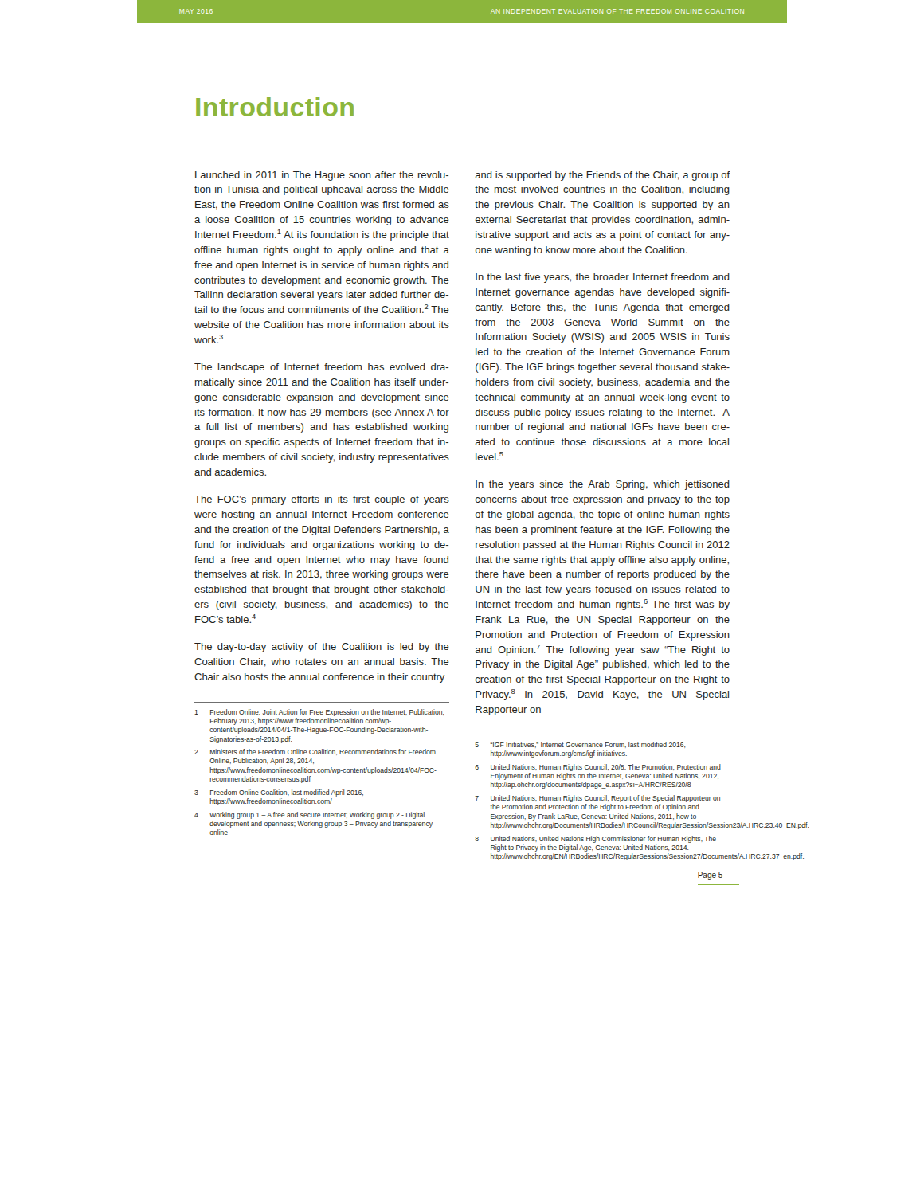May 2016
An Independent Evaluation of the Freedom Online Coalition
Introduction
Launched in 2011 in The Hague soon after the revolution in Tunisia and political upheaval across the Middle East, the Freedom Online Coalition was first formed as a loose Coalition of 15 countries working to advance Internet Freedom.1 At its foundation is the principle that offline human rights ought to apply online and that a free and open Internet is in service of human rights and contributes to development and economic growth. The Tallinn declaration several years later added further detail to the focus and commitments of the Coalition.2 The website of the Coalition has more information about its work.3
The landscape of Internet freedom has evolved dramatically since 2011 and the Coalition has itself undergone considerable expansion and development since its formation. It now has 29 members (see Annex A for a full list of members) and has established working groups on specific aspects of Internet freedom that include members of civil society, industry representatives and academics.
The FOC’s primary efforts in its first couple of years were hosting an annual Internet Freedom conference and the creation of the Digital Defenders Partnership, a fund for individuals and organizations working to defend a free and open Internet who may have found themselves at risk. In 2013, three working groups were established that brought that brought other stakeholders (civil society, business, and academics) to the FOC’s table.4
The day-to-day activity of the Coalition is led by the Coalition Chair, who rotates on an annual basis. The Chair also hosts the annual conference in their country
1 Freedom Online: Joint Action for Free Expression on the Internet, Publication, February 2013, https://www.freedomonlinecoalition.com/wp-content/uploads/2014/04/1-The-Hague-FOC-Founding-Declaration-with-Signatories-as-of-2013.pdf.
2 Ministers of the Freedom Online Coalition, Recommendations for Freedom Online, Publication, April 28, 2014, https://www.freedomonlinecoalition.com/wp-content/uploads/2014/04/FOC-recommendations-consensus.pdf
3 Freedom Online Coalition, last modified April 2016, https://www.freedomonlinecoalition.com/
4 Working group 1 – A free and secure Internet; Working group 2 - Digital development and openness; Working group 3 – Privacy and transparency online
and is supported by the Friends of the Chair, a group of the most involved countries in the Coalition, including the previous Chair. The Coalition is supported by an external Secretariat that provides coordination, administrative support and acts as a point of contact for anyone wanting to know more about the Coalition.
In the last five years, the broader Internet freedom and Internet governance agendas have developed significantly. Before this, the Tunis Agenda that emerged from the 2003 Geneva World Summit on the Information Society (WSIS) and 2005 WSIS in Tunis led to the creation of the Internet Governance Forum (IGF). The IGF brings together several thousand stakeholders from civil society, business, academia and the technical community at an annual week-long event to discuss public policy issues relating to the Internet. A number of regional and national IGFs have been created to continue those discussions at a more local level.5
In the years since the Arab Spring, which jettisoned concerns about free expression and privacy to the top of the global agenda, the topic of online human rights has been a prominent feature at the IGF. Following the resolution passed at the Human Rights Council in 2012 that the same rights that apply offline also apply online, there have been a number of reports produced by the UN in the last few years focused on issues related to Internet freedom and human rights.6 The first was by Frank La Rue, the UN Special Rapporteur on the Promotion and Protection of Freedom of Expression and Opinion.7 The following year saw “The Right to Privacy in the Digital Age” published, which led to the creation of the first Special Rapporteur on the Right to Privacy.8 In 2015, David Kaye, the UN Special Rapporteur on
5“IGF Initiatives,” Internet Governance Forum, last modified 2016, http://www.intgovforum.org/cms/igf-initiatives.
6 United Nations, Human Rights Council, 20/8. The Promotion, Protection and Enjoyment of Human Rights on the Internet, Geneva: United Nations, 2012, http://ap.ohchr.org/documents/dpage_e.aspx?si=A/HRC/RES/20/8
7 United Nations, Human Rights Council, Report of the Special Rapporteur on the Promotion and Protection of the Right to Freedom of Opinion and Expression, By Frank LaRue, Geneva: United Nations, 2011, how to http://www.ohchr.org/Documents/HRBodies/HRCouncil/RegularSession/Session23/A.HRC.23.40_EN.pdf.
8 United Nations, United Nations High Commissioner for Human Rights, The Right to Privacy in the Digital Age, Geneva: United Nations, 2014. http://www.ohchr.org/EN/HRBodies/HRC/RegularSessions/Session27/Documents/A.HRC.27.37_en.pdf.
Page 5